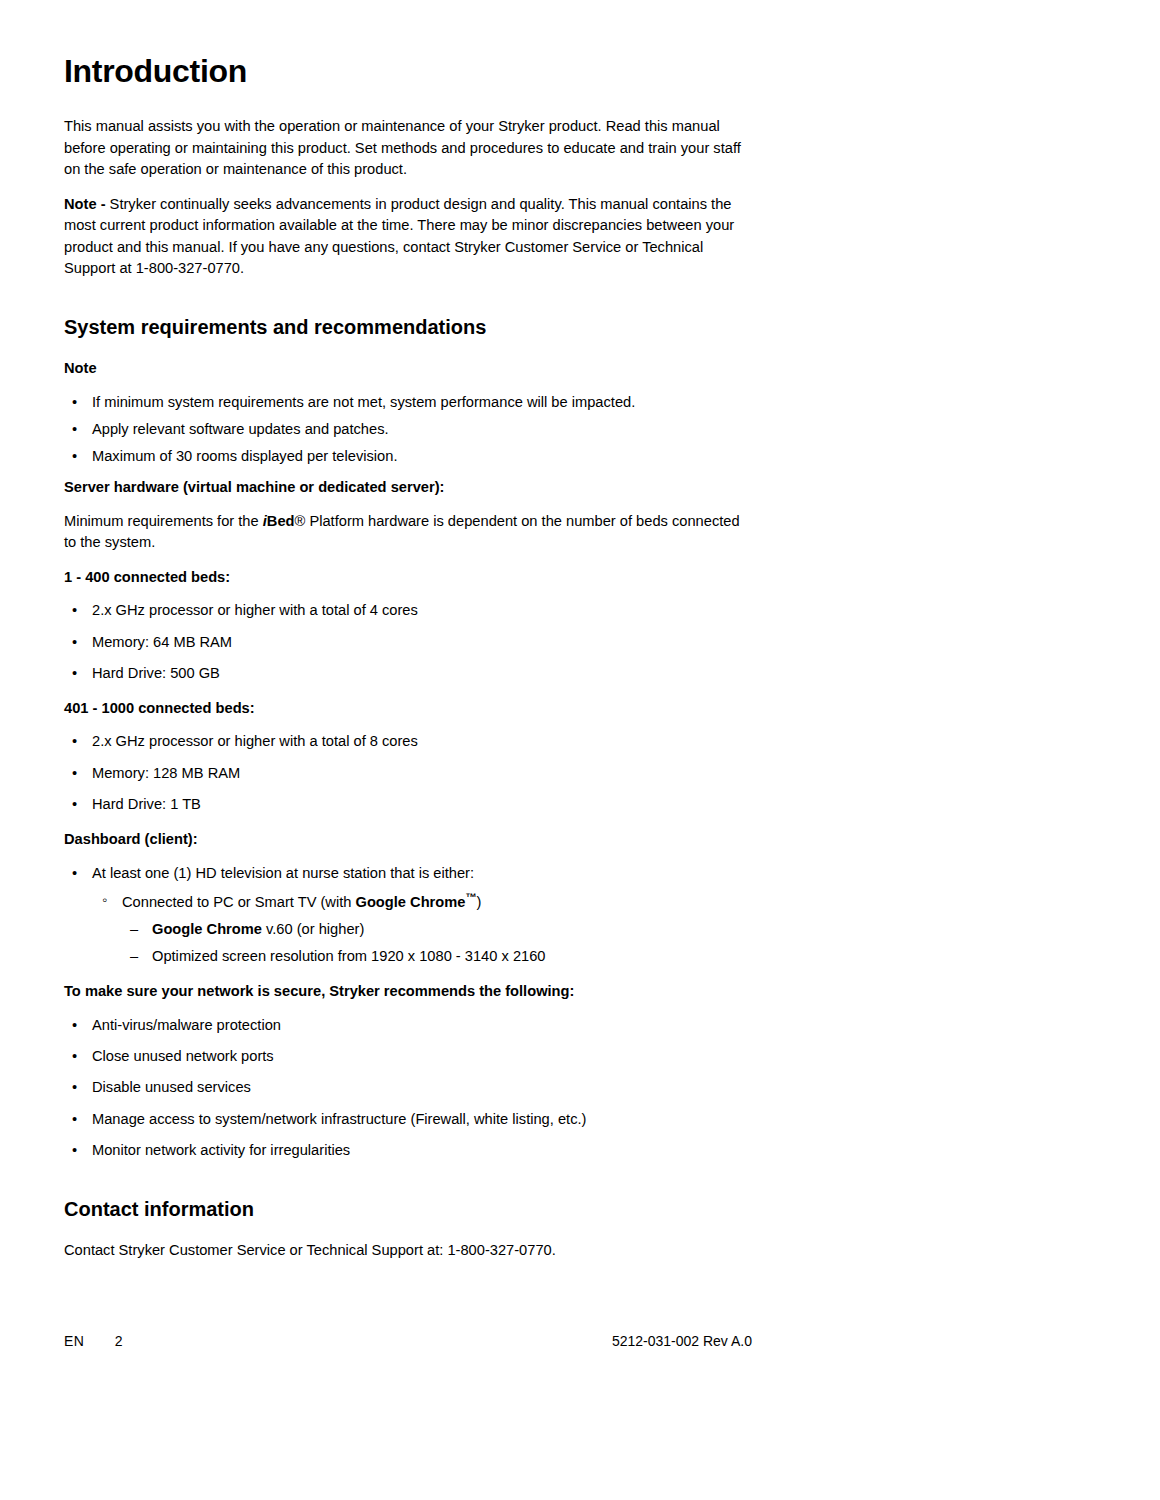Introduction
This manual assists you with the operation or maintenance of your Stryker product. Read this manual before operating or maintaining this product. Set methods and procedures to educate and train your staff on the safe operation or maintenance of this product.
Note - Stryker continually seeks advancements in product design and quality. This manual contains the most current product information available at the time. There may be minor discrepancies between your product and this manual. If you have any questions, contact Stryker Customer Service or Technical Support at 1-800-327-0770.
System requirements and recommendations
Note
If minimum system requirements are not met, system performance will be impacted.
Apply relevant software updates and patches.
Maximum of 30 rooms displayed per television.
Server hardware (virtual machine or dedicated server):
Minimum requirements for the i Bed® Platform hardware is dependent on the number of beds connected to the system.
1 - 400 connected beds:
2.x GHz processor or higher with a total of 4 cores
Memory: 64 MB RAM
Hard Drive: 500 GB
401 - 1000 connected beds:
2.x GHz processor or higher with a total of 8 cores
Memory: 128 MB RAM
Hard Drive: 1 TB
Dashboard (client):
At least one (1) HD television at nurse station that is either:
Connected to PC or Smart TV (with Google Chrome™)
Google Chrome v.60 (or higher)
Optimized screen resolution from 1920 x 1080 - 3140 x 2160
To make sure your network is secure, Stryker recommends the following:
Anti-virus/malware protection
Close unused network ports
Disable unused services
Manage access to system/network infrastructure (Firewall, white listing, etc.)
Monitor network activity for irregularities
Contact information
Contact Stryker Customer Service or Technical Support at: 1-800-327-0770.
EN 2
5212-031-002 Rev A.0